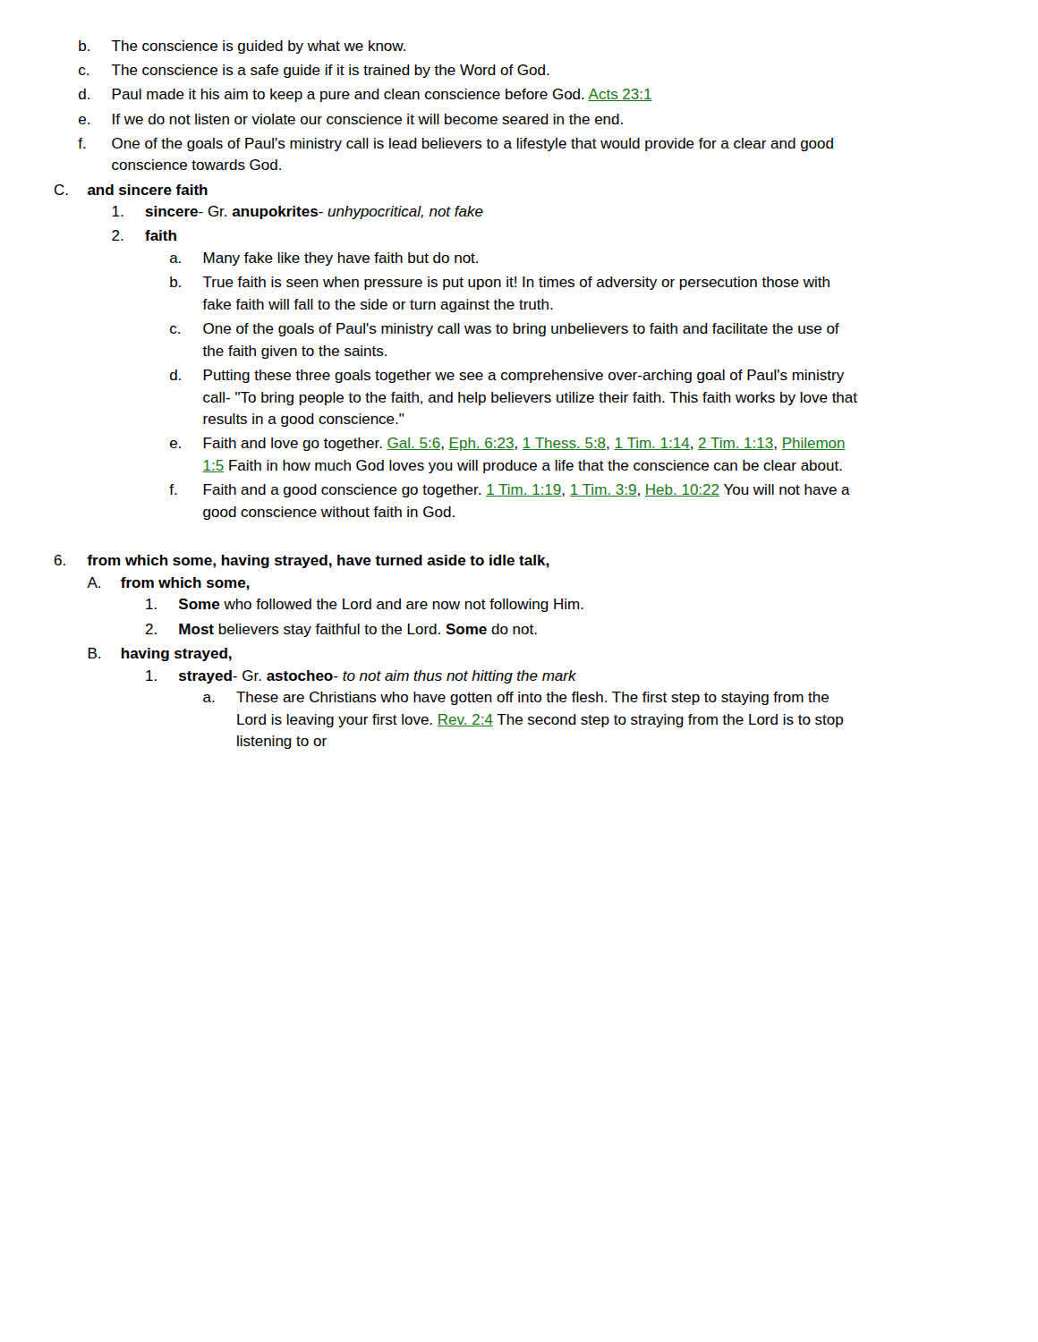b. The conscience is guided by what we know.
c. The conscience is a safe guide if it is trained by the Word of God.
d. Paul made it his aim to keep a pure and clean conscience before God. Acts 23:1
e. If we do not listen or violate our conscience it will become seared in the end.
f. One of the goals of Paul's ministry call is lead believers to a lifestyle that would provide for a clear and good conscience towards God.
C. and sincere faith
1. sincere- Gr. anupokrites- unhypocritical, not fake
2. faith
a. Many fake like they have faith but do not.
b. True faith is seen when pressure is put upon it! In times of adversity or persecution those with fake faith will fall to the side or turn against the truth.
c. One of the goals of Paul's ministry call was to bring unbelievers to faith and facilitate the use of the faith given to the saints.
d. Putting these three goals together we see a comprehensive over-arching goal of Paul's ministry call- "To bring people to the faith, and help believers utilize their faith. This faith works by love that results in a good conscience."
e. Faith and love go together. Gal. 5:6, Eph. 6:23, 1 Thess. 5:8, 1 Tim. 1:14, 2 Tim. 1:13, Philemon 1:5 Faith in how much God loves you will produce a life that the conscience can be clear about.
f. Faith and a good conscience go together. 1 Tim. 1:19, 1 Tim. 3:9, Heb. 10:22 You will not have a good conscience without faith in God.
6. from which some, having strayed, have turned aside to idle talk,
A. from which some,
1. Some who followed the Lord and are now not following Him.
2. Most believers stay faithful to the Lord. Some do not.
B. having strayed,
1. strayed- Gr. astocheo- to not aim thus not hitting the mark
a. These are Christians who have gotten off into the flesh. The first step to staying from the Lord is leaving your first love. Rev. 2:4 The second step to straying from the Lord is to stop listening to or